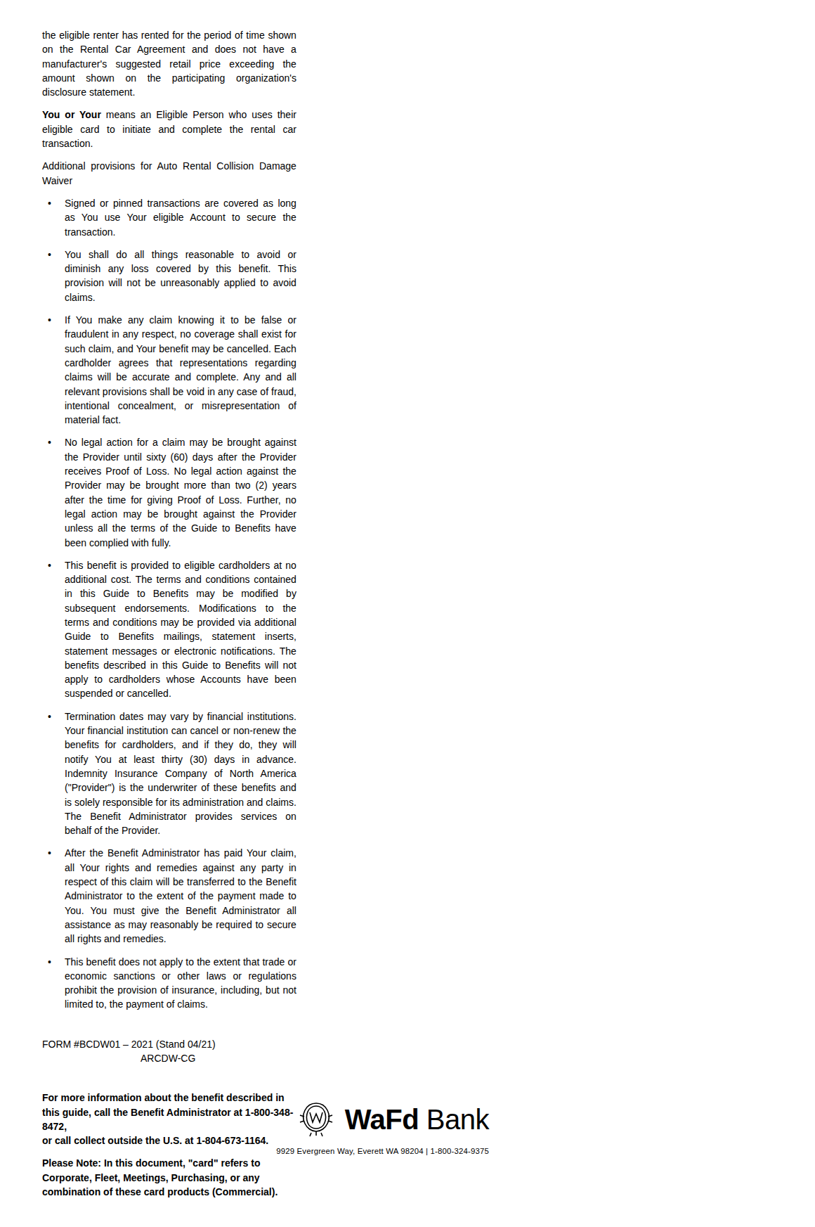the eligible renter has rented for the period of time shown on the Rental Car Agreement and does not have a manufacturer's suggested retail price exceeding the amount shown on the participating organization's disclosure statement.
You or Your means an Eligible Person who uses their eligible card to initiate and complete the rental car transaction.
Additional provisions for Auto Rental Collision Damage Waiver
Signed or pinned transactions are covered as long as You use Your eligible Account to secure the transaction.
You shall do all things reasonable to avoid or diminish any loss covered by this benefit. This provision will not be unreasonably applied to avoid claims.
If You make any claim knowing it to be false or fraudulent in any respect, no coverage shall exist for such claim, and Your benefit may be cancelled. Each cardholder agrees that representations regarding claims will be accurate and complete. Any and all relevant provisions shall be void in any case of fraud, intentional concealment, or misrepresentation of material fact.
No legal action for a claim may be brought against the Provider until sixty (60) days after the Provider receives Proof of Loss. No legal action against the Provider may be brought more than two (2) years after the time for giving Proof of Loss. Further, no legal action may be brought against the Provider unless all the terms of the Guide to Benefits have been complied with fully.
This benefit is provided to eligible cardholders at no additional cost. The terms and conditions contained in this Guide to Benefits may be modified by subsequent endorsements. Modifications to the terms and conditions may be provided via additional Guide to Benefits mailings, statement inserts, statement messages or electronic notifications. The benefits described in this Guide to Benefits will not apply to cardholders whose Accounts have been suspended or cancelled.
Termination dates may vary by financial institutions. Your financial institution can cancel or non-renew the benefits for cardholders, and if they do, they will notify You at least thirty (30) days in advance. Indemnity Insurance Company of North America ("Provider") is the underwriter of these benefits and is solely responsible for its administration and claims. The Benefit Administrator provides services on behalf of the Provider.
After the Benefit Administrator has paid Your claim, all Your rights and remedies against any party in respect of this claim will be transferred to the Benefit Administrator to the extent of the payment made to You. You must give the Benefit Administrator all assistance as may reasonably be required to secure all rights and remedies.
This benefit does not apply to the extent that trade or economic sanctions or other laws or regulations prohibit the provision of insurance, including, but not limited to, the payment of claims.
FORM #BCDW01 – 2021 (Stand 04/21)ARCDW-CG
For more information about the benefit described in this guide, call the Benefit Administrator at 1-800-348-8472,
or call collect outside the U.S. at 1-804-673-1164.
Please Note: In this document, "card" refers to Corporate, Fleet, Meetings, Purchasing, or any combination of these card products (Commercial).
WaFd Bank
9929 Evergreen Way, Everett WA 98204 | 1-800-324-9375